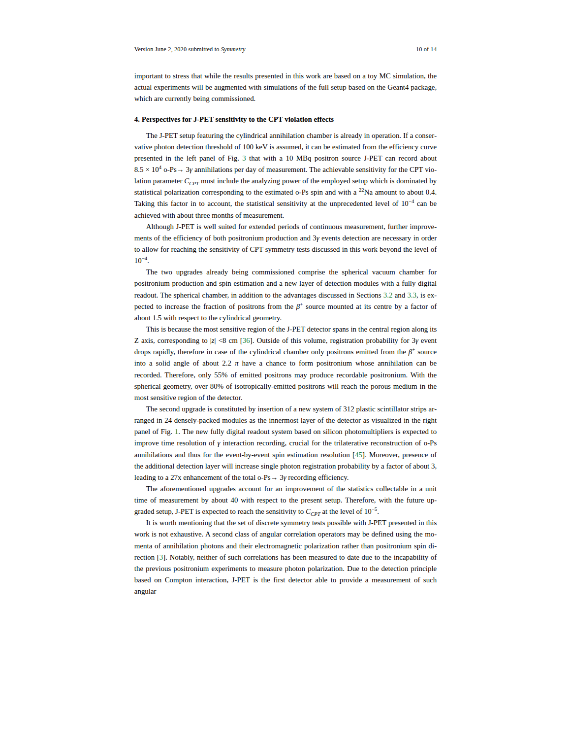Version June 2, 2020 submitted to Symmetry
10 of 14
important to stress that while the results presented in this work are based on a toy MC simulation, the actual experiments will be augmented with simulations of the full setup based on the Geant4 package, which are currently being commissioned.
4. Perspectives for J-PET sensitivity to the CPT violation effects
The J-PET setup featuring the cylindrical annihilation chamber is already in operation. If a conservative photon detection threshold of 100 keV is assumed, it can be estimated from the efficiency curve presented in the left panel of Fig. 3 that with a 10 MBq positron source J-PET can record about 8.5 × 104 o-Ps→ 3γ annihilations per day of measurement. The achievable sensitivity for the CPT violation parameter CCPT must include the analyzing power of the employed setup which is dominated by statistical polarization corresponding to the estimated o-Ps spin and with a 22Na amount to about 0.4. Taking this factor in to account, the statistical sensitivity at the unprecedented level of 10−4 can be achieved with about three months of measurement.
Although J-PET is well suited for extended periods of continuous measurement, further improvements of the efficiency of both positronium production and 3γ events detection are necessary in order to allow for reaching the sensitivity of CPT symmetry tests discussed in this work beyond the level of 10−4.
The two upgrades already being commissioned comprise the spherical vacuum chamber for positronium production and spin estimation and a new layer of detection modules with a fully digital readout. The spherical chamber, in addition to the advantages discussed in Sections 3.2 and 3.3, is expected to increase the fraction of positrons from the β+ source mounted at its centre by a factor of about 1.5 with respect to the cylindrical geometry.
This is because the most sensitive region of the J-PET detector spans in the central region along its Z axis, corresponding to |z| <8 cm [36]. Outside of this volume, registration probability for 3γ event drops rapidly, therefore in case of the cylindrical chamber only positrons emitted from the β+ source into a solid angle of about 2.2 π have a chance to form positronium whose annihilation can be recorded. Therefore, only 55% of emitted positrons may produce recordable positronium. With the spherical geometry, over 80% of isotropically-emitted positrons will reach the porous medium in the most sensitive region of the detector.
The second upgrade is constituted by insertion of a new system of 312 plastic scintillator strips arranged in 24 densely-packed modules as the innermost layer of the detector as visualized in the right panel of Fig. 1. The new fully digital readout system based on silicon photomultipliers is expected to improve time resolution of γ interaction recording, crucial for the trilaterative reconstruction of o-Ps annihilations and thus for the event-by-event spin estimation resolution [45]. Moreover, presence of the additional detection layer will increase single photon registration probability by a factor of about 3, leading to a 27x enhancement of the total o-Ps→ 3γ recording efficiency.
The aforementioned upgrades account for an improvement of the statistics collectable in a unit time of measurement by about 40 with respect to the present setup. Therefore, with the future upgraded setup, J-PET is expected to reach the sensitivity to CCPT at the level of 10−5.
It is worth mentioning that the set of discrete symmetry tests possible with J-PET presented in this work is not exhaustive. A second class of angular correlation operators may be defined using the momenta of annihilation photons and their electromagnetic polarization rather than positronium spin direction [3]. Notably, neither of such correlations has been measured to date due to the incapability of the previous positronium experiments to measure photon polarization. Due to the detection principle based on Compton interaction, J-PET is the first detector able to provide a measurement of such angular